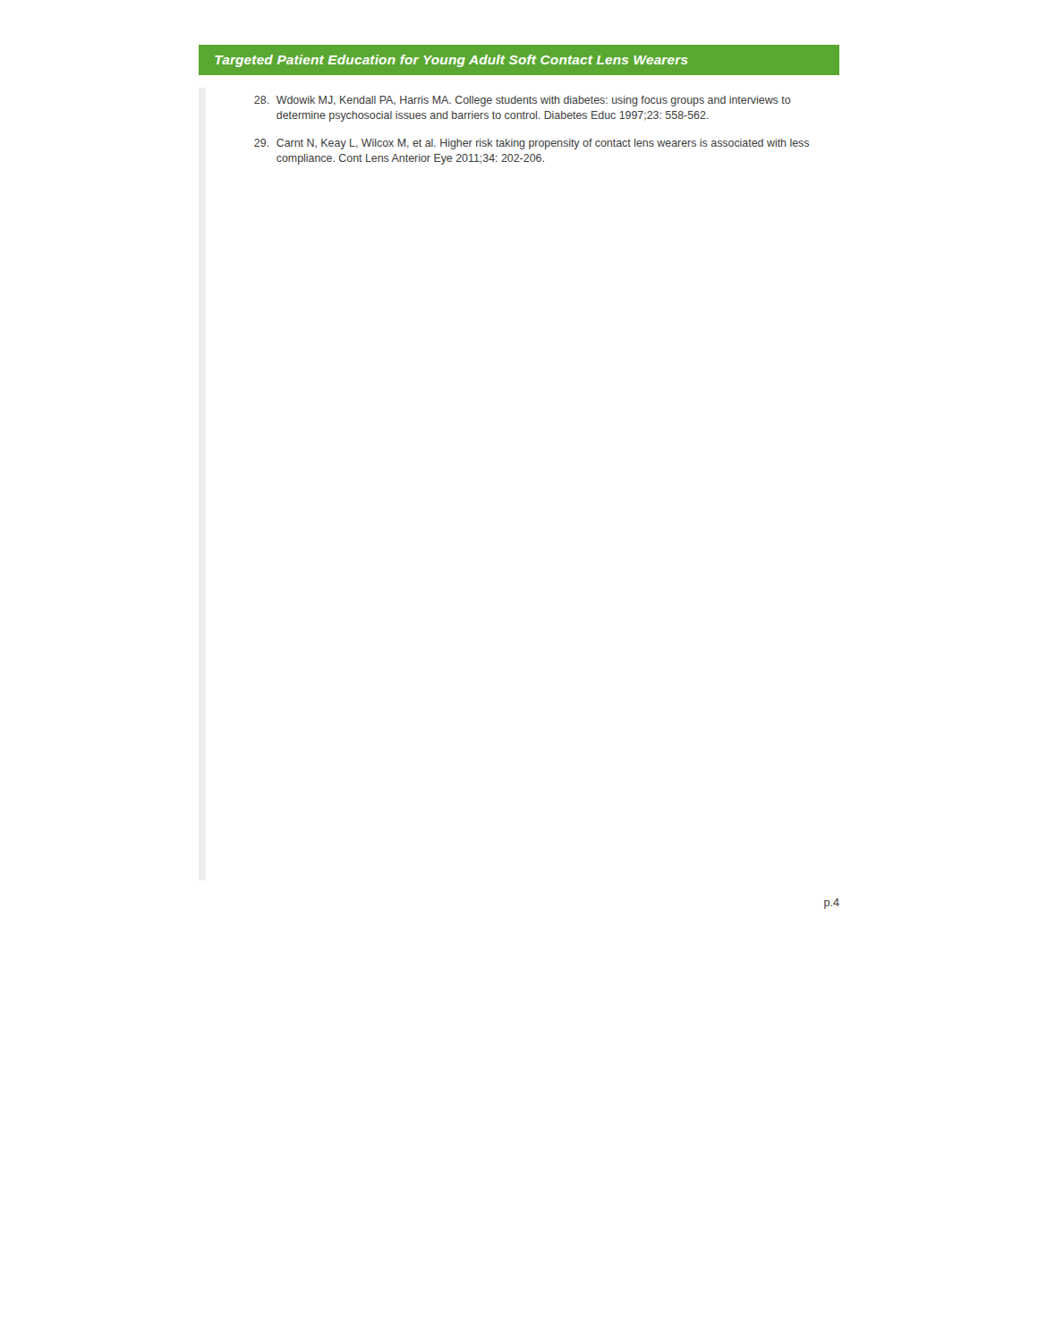Targeted Patient Education for Young Adult Soft Contact Lens Wearers
28. Wdowik MJ, Kendall PA, Harris MA. College students with diabetes: using focus groups and interviews to determine psychosocial issues and barriers to control. Diabetes Educ 1997;23: 558-562.
29. Carnt N, Keay L, Wilcox M, et al. Higher risk taking propensity of contact lens wearers is associated with less compliance. Cont Lens Anterior Eye 2011;34: 202-206.
p.4